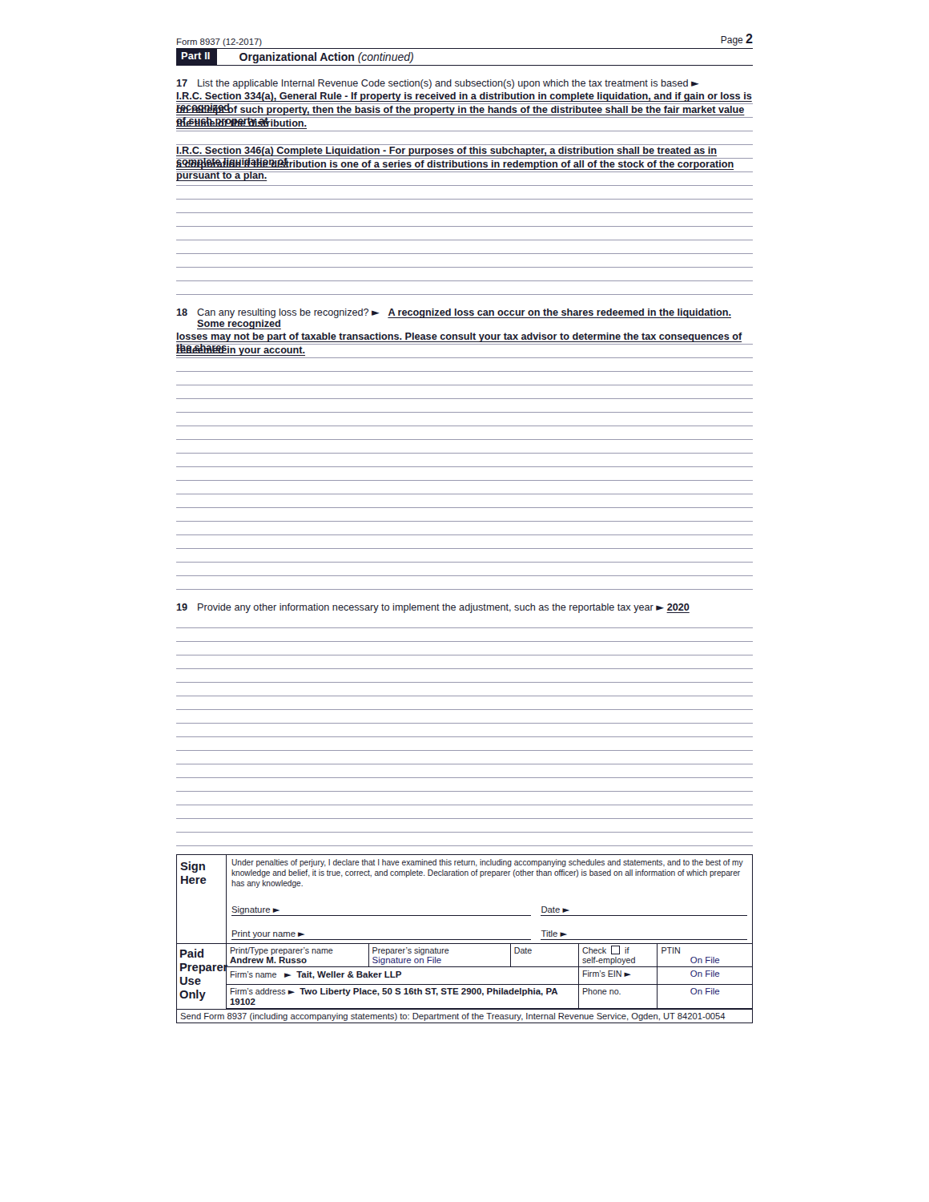Form 8937 (12-2017)
Page 2
Part II
Organizational Action (continued)
17
List the applicable Internal Revenue Code section(s) and subsection(s) upon which the tax treatment is based ►
I.R.C. Section 334(a), General Rule - If property is received in a distribution in complete liquidation, and if gain or loss is recognized
on receipt of such property, then the basis of the property in the hands of the distributee shall be the fair market value of such property at
the time of the distribution.
I.R.C. Section 346(a) Complete Liquidation - For purposes of this subchapter, a distribution shall be treated as in complete liquidation of
a corporation if the distribution is one of a series of distributions in redemption of all of the stock of the corporation pursuant to a plan.
18
Can any resulting loss be recognized? ► A recognized loss can occur on the shares redeemed in the liquidation. Some recognized
losses may not be part of taxable transactions. Please consult your tax advisor to determine the tax consequences of the shares
redeemed in your account.
19
Provide any other information necessary to implement the adjustment, such as the reportable tax year ► 2020
Sign
Here
Under penalties of perjury, I declare that I have examined this return, including accompanying schedules and statements, and to the best of my knowledge and belief, it is true, correct, and complete. Declaration of preparer (other than officer) is based on all information of which preparer has any knowledge.
Signature ►
Date ►
Print your name ►
Title ►
Paid
Preparer
Use Only
| Print/Type preparer’s name Andrew M. Russo | Preparer’s signature Signature on File | Date | Check if self-employed | PTIN On File |
| Firm’s name ► Tait, Weller & Baker LLP | Firm’s EIN ► | On File |
| Firm’s address ► Two Liberty Place, 50 S 16th ST, STE 2900, Philadelphia, PA 19102 | Phone no. | On File |
Send Form 8937 (including accompanying statements) to: Department of the Treasury, Internal Revenue Service, Ogden, UT 84201-0054